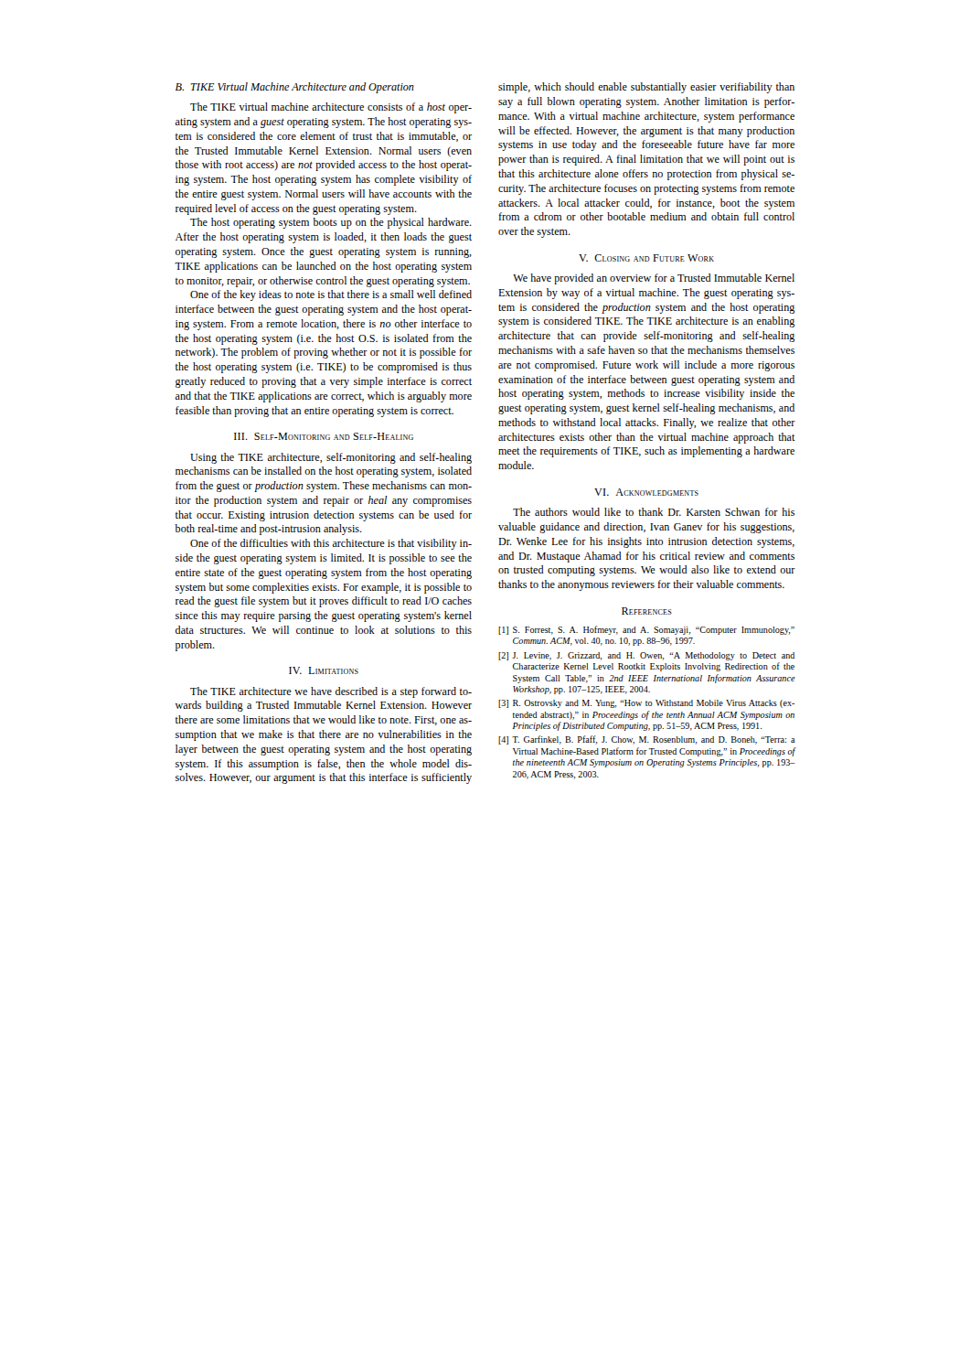B. TIKE Virtual Machine Architecture and Operation
The TIKE virtual machine architecture consists of a host operating system and a guest operating system. The host operating system is considered the core element of trust that is immutable, or the Trusted Immutable Kernel Extension. Normal users (even those with root access) are not provided access to the host operating system. The host operating system has complete visibility of the entire guest system. Normal users will have accounts with the required level of access on the guest operating system.
The host operating system boots up on the physical hardware. After the host operating system is loaded, it then loads the guest operating system. Once the guest operating system is running, TIKE applications can be launched on the host operating system to monitor, repair, or otherwise control the guest operating system.
One of the key ideas to note is that there is a small well defined interface between the guest operating system and the host operating system. From a remote location, there is no other interface to the host operating system (i.e. the host O.S. is isolated from the network). The problem of proving whether or not it is possible for the host operating system (i.e. TIKE) to be compromised is thus greatly reduced to proving that a very simple interface is correct and that the TIKE applications are correct, which is arguably more feasible than proving that an entire operating system is correct.
III. Self-Monitoring and Self-Healing
Using the TIKE architecture, self-monitoring and self-healing mechanisms can be installed on the host operating system, isolated from the guest or production system. These mechanisms can monitor the production system and repair or heal any compromises that occur. Existing intrusion detection systems can be used for both real-time and post-intrusion analysis.
One of the difficulties with this architecture is that visibility inside the guest operating system is limited. It is possible to see the entire state of the guest operating system from the host operating system but some complexities exists. For example, it is possible to read the guest file system but it proves difficult to read I/O caches since this may require parsing the guest operating system's kernel data structures. We will continue to look at solutions to this problem.
IV. Limitations
The TIKE architecture we have described is a step forward towards building a Trusted Immutable Kernel Extension. However there are some limitations that we would like to note. First, one assumption that we make is that there are no vulnerabilities in the layer between the guest operating system and the host operating system. If this assumption is false, then the whole model dissolves. However, our argument is that this interface is sufficiently simple, which should enable substantially easier verifiability than say a full blown operating system. Another limitation is performance. With a virtual machine architecture, system performance will be effected. However, the argument is that many production systems in use today and the foreseeable future have far more power than is required. A final limitation that we will point out is that this architecture alone offers no protection from physical security. The architecture focuses on protecting systems from remote attackers. A local attacker could, for instance, boot the system from a cdrom or other bootable medium and obtain full control over the system.
V. Closing and Future Work
We have provided an overview for a Trusted Immutable Kernel Extension by way of a virtual machine. The guest operating system is considered the production system and the host operating system is considered TIKE. The TIKE architecture is an enabling architecture that can provide self-monitoring and self-healing mechanisms with a safe haven so that the mechanisms themselves are not compromised. Future work will include a more rigorous examination of the interface between guest operating system and host operating system, methods to increase visibility inside the guest operating system, guest kernel self-healing mechanisms, and methods to withstand local attacks. Finally, we realize that other architectures exists other than the virtual machine approach that meet the requirements of TIKE, such as implementing a hardware module.
VI. Acknowledgments
The authors would like to thank Dr. Karsten Schwan for his valuable guidance and direction, Ivan Ganev for his suggestions, Dr. Wenke Lee for his insights into intrusion detection systems, and Dr. Mustaque Ahamad for his critical review and comments on trusted computing systems. We would also like to extend our thanks to the anonymous reviewers for their valuable comments.
References
S. Forrest, S. A. Hofmeyr, and A. Somayaji, “Computer Immunology,” Commun. ACM, vol. 40, no. 10, pp. 88–96, 1997.
J. Levine, J. Grizzard, and H. Owen, “A Methodology to Detect and Characterize Kernel Level Rootkit Exploits Involving Redirection of the System Call Table,” in 2nd IEEE International Information Assurance Workshop, pp. 107–125, IEEE, 2004.
R. Ostrovsky and M. Yung, “How to Withstand Mobile Virus Attacks (extended abstract),” in Proceedings of the tenth Annual ACM Symposium on Principles of Distributed Computing, pp. 51–59, ACM Press, 1991.
T. Garfinkel, B. Pfaff, J. Chow, M. Rosenblum, and D. Boneh, “Terra: a Virtual Machine-Based Platform for Trusted Computing,” in Proceedings of the nineteenth ACM Symposium on Operating Systems Principles, pp. 193–206, ACM Press, 2003.